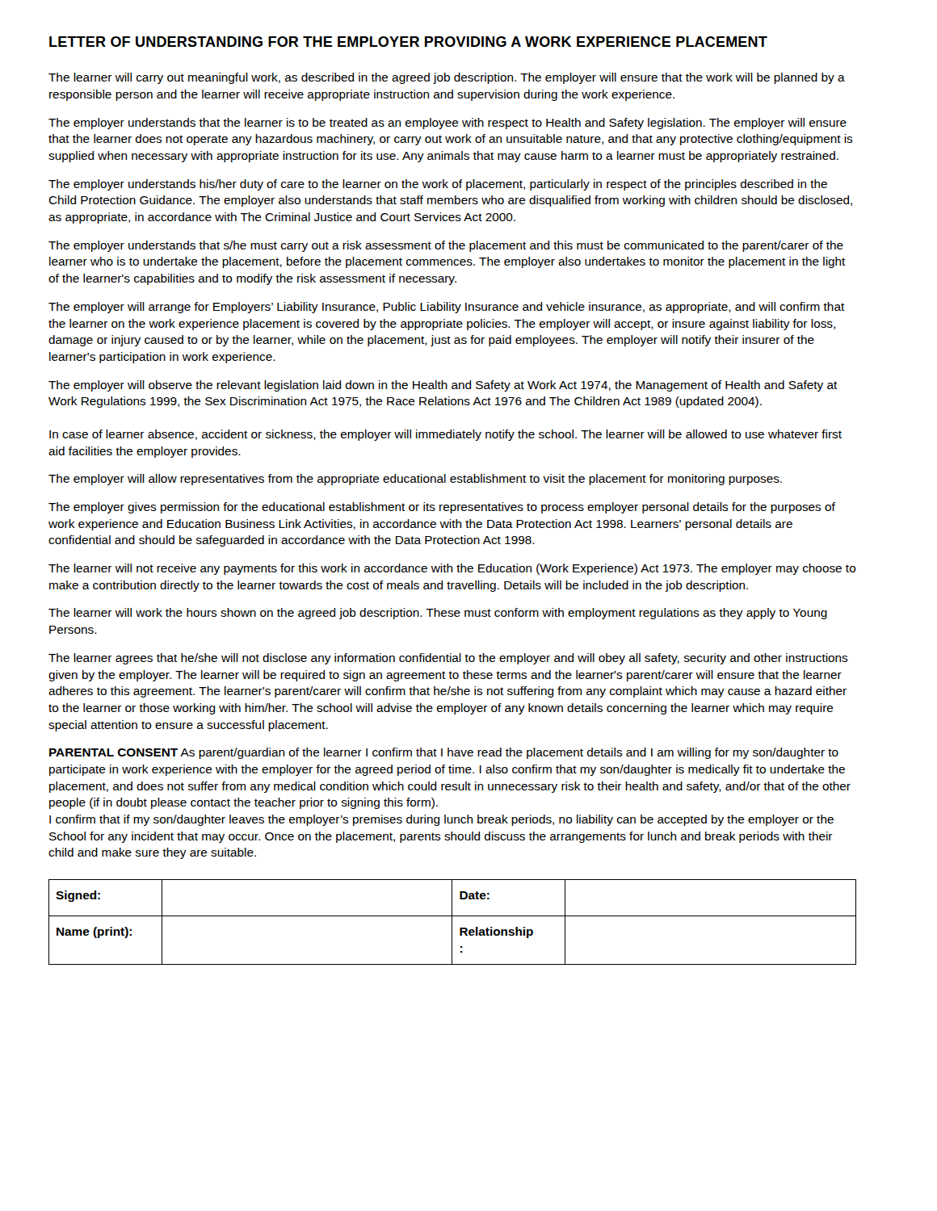LETTER OF UNDERSTANDING FOR THE EMPLOYER PROVIDING A WORK EXPERIENCE PLACEMENT
The learner will carry out meaningful work, as described in the agreed job description. The employer will ensure that the work will be planned by a responsible person and the learner will receive appropriate instruction and supervision during the work experience.
The employer understands that the learner is to be treated as an employee with respect to Health and Safety legislation. The employer will ensure that the learner does not operate any hazardous machinery, or carry out work of an unsuitable nature, and that any protective clothing/equipment is supplied when necessary with appropriate instruction for its use. Any animals that may cause harm to a learner must be appropriately restrained.
The employer understands his/her duty of care to the learner on the work of placement, particularly in respect of the principles described in the Child Protection Guidance. The employer also understands that staff members who are disqualified from working with children should be disclosed, as appropriate, in accordance with The Criminal Justice and Court Services Act 2000.
The employer understands that s/he must carry out a risk assessment of the placement and this must be communicated to the parent/carer of the learner who is to undertake the placement, before the placement commences. The employer also undertakes to monitor the placement in the light of the learner's capabilities and to modify the risk assessment if necessary.
The employer will arrange for Employers’ Liability Insurance, Public Liability Insurance and vehicle insurance, as appropriate, and will confirm that the learner on the work experience placement is covered by the appropriate policies. The employer will accept, or insure against liability for loss, damage or injury caused to or by the learner, while on the placement, just as for paid employees. The employer will notify their insurer of the learner's participation in work experience.
The employer will observe the relevant legislation laid down in the Health and Safety at Work Act 1974, the Management of Health and Safety at Work Regulations 1999, the Sex Discrimination Act 1975, the Race Relations Act 1976 and The Children Act 1989 (updated 2004).
In case of learner absence, accident or sickness, the employer will immediately notify the school. The learner will be allowed to use whatever first aid facilities the employer provides.
The employer will allow representatives from the appropriate educational establishment to visit the placement for monitoring purposes.
The employer gives permission for the educational establishment or its representatives to process employer personal details for the purposes of work experience and Education Business Link Activities, in accordance with the Data Protection Act 1998. Learners' personal details are confidential and should be safeguarded in accordance with the Data Protection Act 1998.
The learner will not receive any payments for this work in accordance with the Education (Work Experience) Act 1973. The employer may choose to make a contribution directly to the learner towards the cost of meals and travelling. Details will be included in the job description.
The learner will work the hours shown on the agreed job description. These must conform with employment regulations as they apply to Young Persons.
The learner agrees that he/she will not disclose any information confidential to the employer and will obey all safety, security and other instructions given by the employer. The learner will be required to sign an agreement to these terms and the learner's parent/carer will ensure that the learner adheres to this agreement. The learner's parent/carer will confirm that he/she is not suffering from any complaint which may cause a hazard either to the learner or those working with him/her. The school will advise the employer of any known details concerning the learner which may require special attention to ensure a successful placement.
PARENTAL CONSENT As parent/guardian of the learner I confirm that I have read the placement details and I am willing for my son/daughter to participate in work experience with the employer for the agreed period of time. I also confirm that my son/daughter is medically fit to undertake the placement, and does not suffer from any medical condition which could result in unnecessary risk to their health and safety, and/or that of the other people (if in doubt please contact the teacher prior to signing this form).
I confirm that if my son/daughter leaves the employer’s premises during lunch break periods, no liability can be accepted by the employer or the School for any incident that may occur. Once on the placement, parents should discuss the arrangements for lunch and break periods with their child and make sure they are suitable.
| Signed: | | Date: | |
| Name (print): | | Relationship : | |